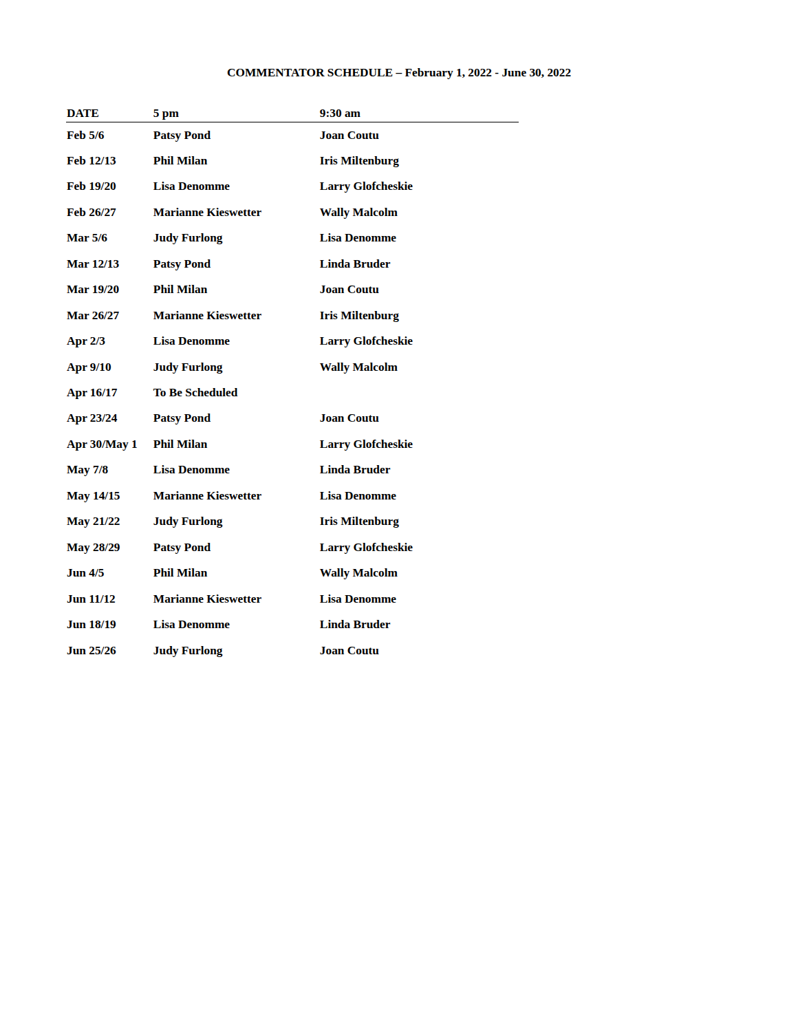COMMENTATOR SCHEDULE – February 1, 2022 - June 30, 2022
| DATE | 5 pm | 9:30 am | |
| --- | --- | --- | --- |
| Feb 5/6 | Patsy Pond | Joan Coutu | |
| Feb 12/13 | Phil Milan | Iris Miltenburg | |
| Feb 19/20 | Lisa Denomme | Larry Glofcheskie | |
| Feb 26/27 | Marianne Kieswetter | Wally Malcolm | |
| Mar 5/6 | Judy Furlong | Lisa Denomme | |
| Mar 12/13 | Patsy Pond | Linda Bruder | |
| Mar 19/20 | Phil Milan | Joan Coutu | |
| Mar 26/27 | Marianne Kieswetter | Iris Miltenburg | |
| Apr 2/3 | Lisa Denomme | Larry Glofcheskie | |
| Apr 9/10 | Judy Furlong | Wally Malcolm | |
| Apr 16/17 | To Be Scheduled | | |
| Apr 23/24 | Patsy Pond | Joan Coutu | |
| Apr 30/May 1 | Phil Milan | Larry Glofcheskie | |
| May 7/8 | Lisa Denomme | Linda Bruder | |
| May 14/15 | Marianne Kieswetter | Lisa Denomme | |
| May 21/22 | Judy Furlong | Iris Miltenburg | |
| May 28/29 | Patsy Pond | Larry Glofcheskie | |
| Jun 4/5 | Phil Milan | Wally Malcolm | |
| Jun 11/12 | Marianne Kieswetter | Lisa Denomme | |
| Jun 18/19 | Lisa Denomme | Linda Bruder | |
| Jun 25/26 | Judy Furlong | Joan Coutu | |